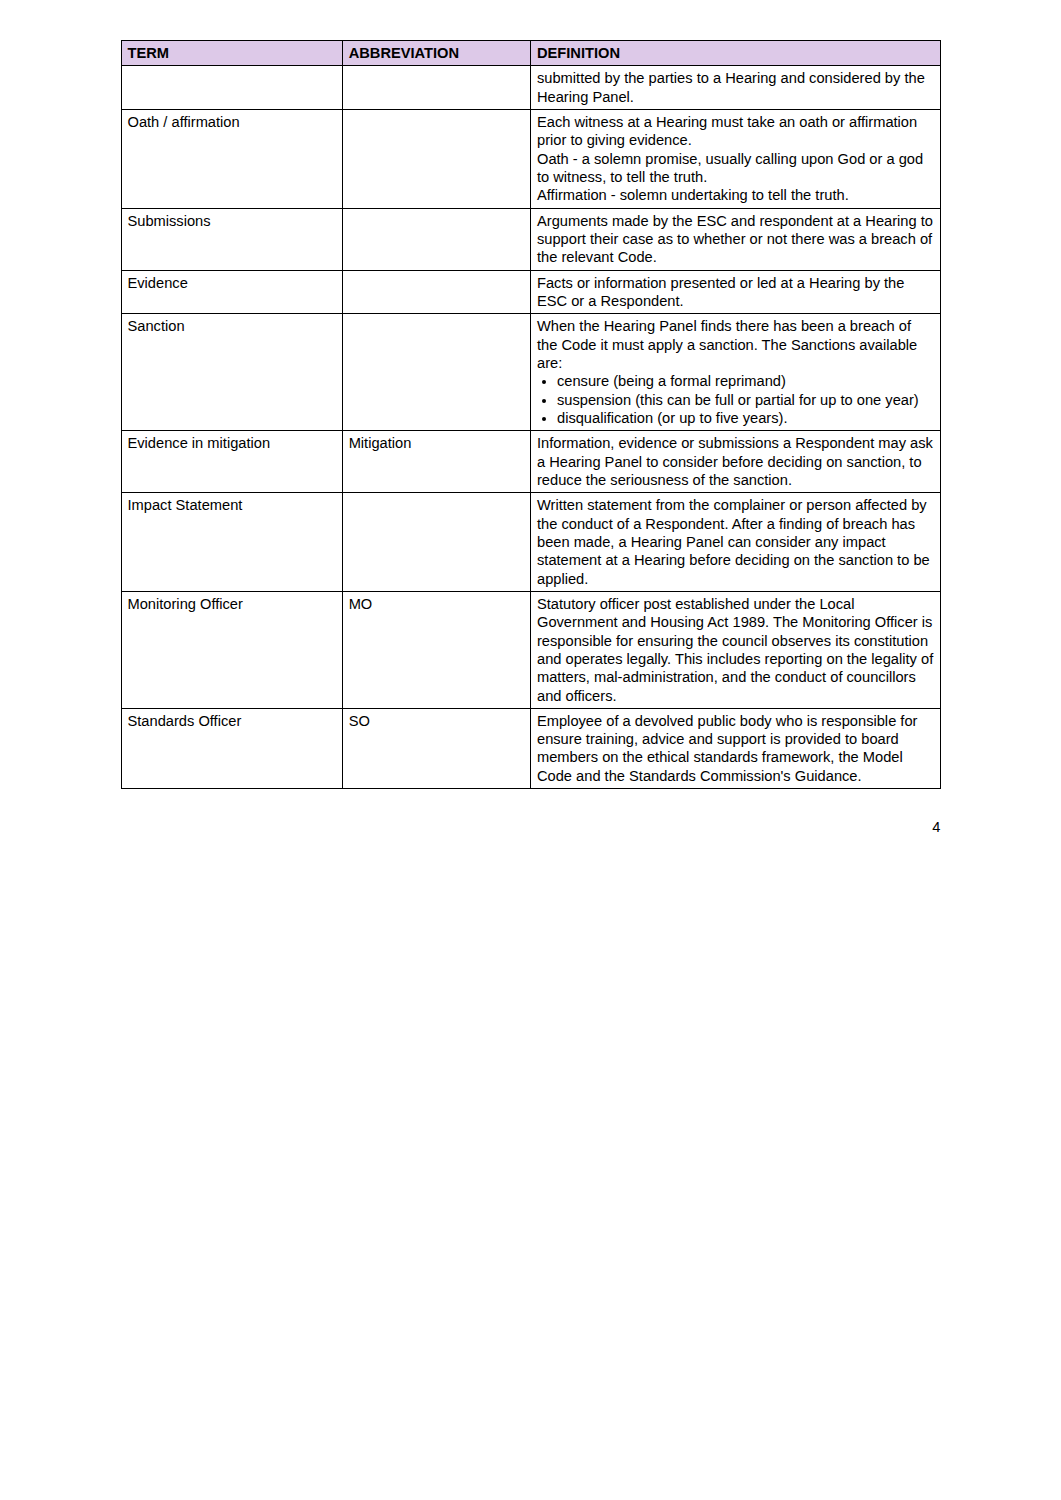| TERM | ABBREVIATION | DEFINITION |
| --- | --- | --- |
| | | submitted by the parties to a Hearing and considered by the Hearing Panel. |
| Oath / affirmation | | Each witness at a Hearing must take an oath or affirmation prior to giving evidence. Oath - a solemn promise, usually calling upon God or a god to witness, to tell the truth. Affirmation - solemn undertaking to tell the truth. |
| Submissions | | Arguments made by the ESC and respondent at a Hearing to support their case as to whether or not there was a breach of the relevant Code. |
| Evidence | | Facts or information presented or led at a Hearing by the ESC or a Respondent. |
| Sanction | | When the Hearing Panel finds there has been a breach of the Code it must apply a sanction. The Sanctions available are: censure (being a formal reprimand) suspension (this can be full or partial for up to one year) disqualification (or up to five years). |
| Evidence in mitigation | Mitigation | Information, evidence or submissions a Respondent may ask a Hearing Panel to consider before deciding on sanction, to reduce the seriousness of the sanction. |
| Impact Statement | | Written statement from the complainer or person affected by the conduct of a Respondent. After a finding of breach has been made, a Hearing Panel can consider any impact statement at a Hearing before deciding on the sanction to be applied. |
| Monitoring Officer | MO | Statutory officer post established under the Local Government and Housing Act 1989. The Monitoring Officer is responsible for ensuring the council observes its constitution and operates legally. This includes reporting on the legality of matters, mal-administration, and the conduct of councillors and officers. |
| Standards Officer | SO | Employee of a devolved public body who is responsible for ensure training, advice and support is provided to board members on the ethical standards framework, the Model Code and the Standards Commission's Guidance. |
4